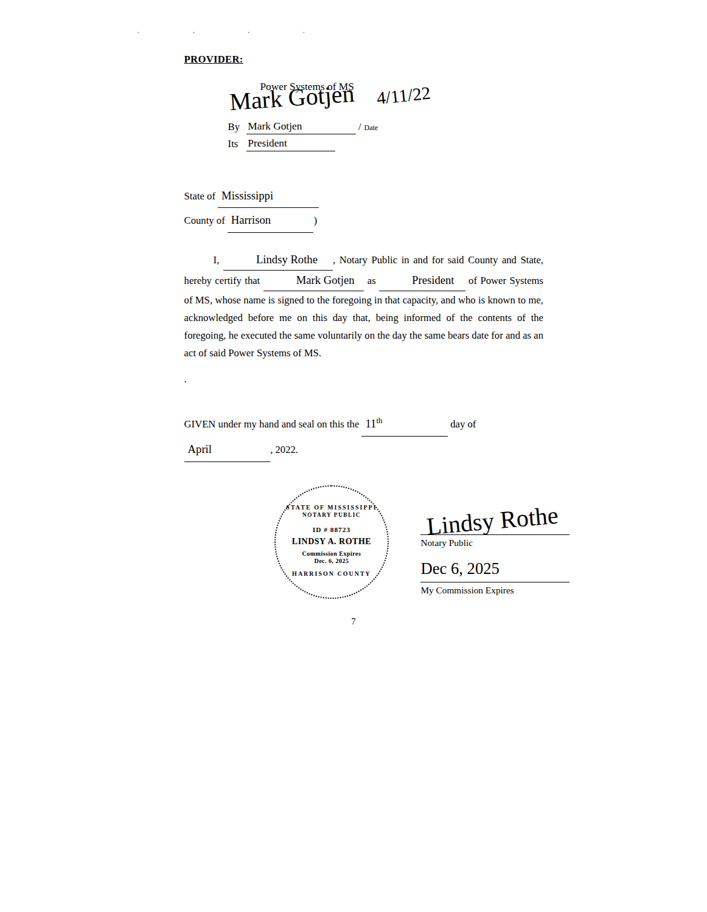. . . .
PROVIDER:
Power Systems of MS
Mark Gotjen 4/11/22
By Mark Gotjen /Date
Its President
State of Mississippi
County of Harrison)
I, Lindsy Rothe, Notary Public in and for said County and State, hereby certify that Mark Gotjen as President of Power Systems of MS, whose name is signed to the foregoing in that capacity, and who is known to me, acknowledged before me on this day that, being informed of the contents of the foregoing, he executed the same voluntarily on the day the same bears date for and as an act of said Power Systems of MS.
.
GIVEN under my hand and seal on this the 11th day of April, 2022.
STATE OF MISSISSIPPI
NOTARY PUBLIC
ID # 88723
LINDSY A. ROTHE
Commission Expires
Dec. 6, 2025
HARRISON COUNTY
Lindsy Rothe
Notary Public
Dec 6, 2025
My Commission Expires
7